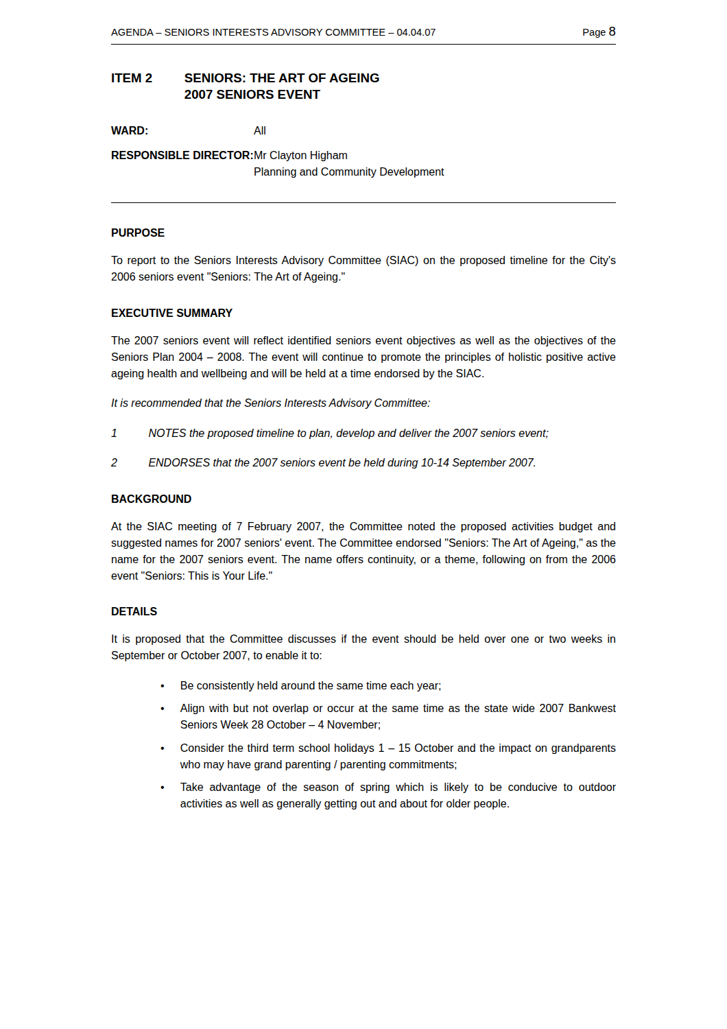AGENDA – SENIORS INTERESTS ADVISORY COMMITTEE – 04.04.07 Page 8
ITEM 2 SENIORS: THE ART OF AGEING
2007 SENIORS EVENT
| Ward: | All |
| Responsible Director: | Mr Clayton Higham Planning and Community Development |
Purpose
To report to the Seniors Interests Advisory Committee (SIAC) on the proposed timeline for the City's 2006 seniors event "Seniors: The Art of Ageing."
Executive Summary
The 2007 seniors event will reflect identified seniors event objectives as well as the objectives of the Seniors Plan 2004 – 2008. The event will continue to promote the principles of holistic positive active ageing health and wellbeing and will be held at a time endorsed by the SIAC.
It is recommended that the Seniors Interests Advisory Committee:
NOTES the proposed timeline to plan, develop and deliver the 2007 seniors event;
ENDORSES that the 2007 seniors event be held during 10-14 September 2007.
Background
At the SIAC meeting of 7 February 2007, the Committee noted the proposed activities budget and suggested names for 2007 seniors' event. The Committee endorsed "Seniors: The Art of Ageing," as the name for the 2007 seniors event. The name offers continuity, or a theme, following on from the 2006 event "Seniors: This is Your Life."
Details
It is proposed that the Committee discusses if the event should be held over one or two weeks in September or October 2007, to enable it to:
Be consistently held around the same time each year;
Align with but not overlap or occur at the same time as the state wide 2007 Bankwest Seniors Week 28 October – 4 November;
Consider the third term school holidays 1 – 15 October and the impact on grandparents who may have grand parenting / parenting commitments;
Take advantage of the season of spring which is likely to be conducive to outdoor activities as well as generally getting out and about for older people.